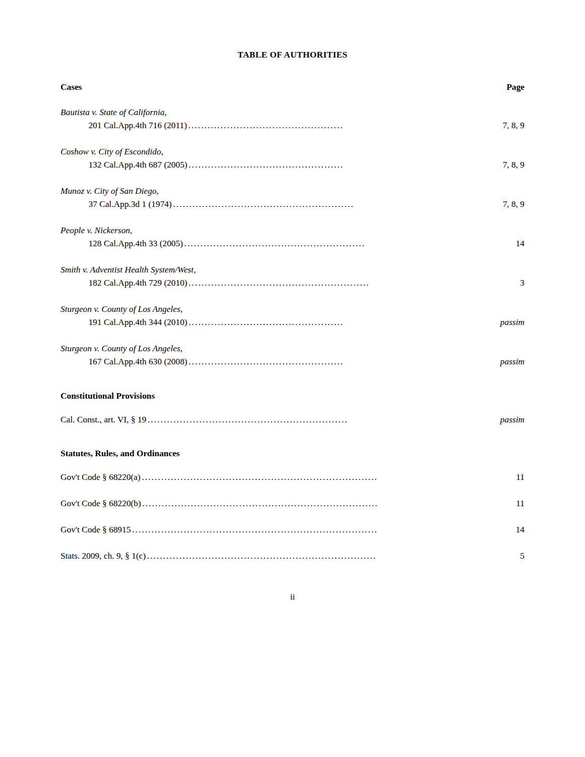TABLE OF AUTHORITIES
Cases Page
Bautista v. State of California,
201 Cal.App.4th 716 (2011) ................................................ 7, 8, 9
Coshow v. City of Escondido,
132 Cal.App.4th 687 (2005) ................................................ 7, 8, 9
Munoz v. City of San Diego,
37 Cal.App.3d 1 (1974) ........................................................ 7, 8, 9
People v. Nickerson,
128 Cal.App.4th 33 (2005) ........................................................ 14
Smith v. Adventist Health System/West,
182 Cal.App.4th 729 (2010) ........................................................ 3
Sturgeon v. County of Los Angeles,
191 Cal.App.4th 344 (2010) ................................................ passim
Sturgeon v. County of Los Angeles,
167 Cal.App.4th 630 (2008) ................................................ passim
Constitutional Provisions
Cal. Const., art. VI, § 19 .............................................................. passim
Statutes, Rules, and Ordinances
Gov't Code § 68220(a) ......................................................................... 11
Gov't Code § 68220(b) ......................................................................... 11
Gov't Code § 68915 ............................................................................ 14
Stats. 2009, ch. 9, § 1(c) ....................................................................... 5
ii